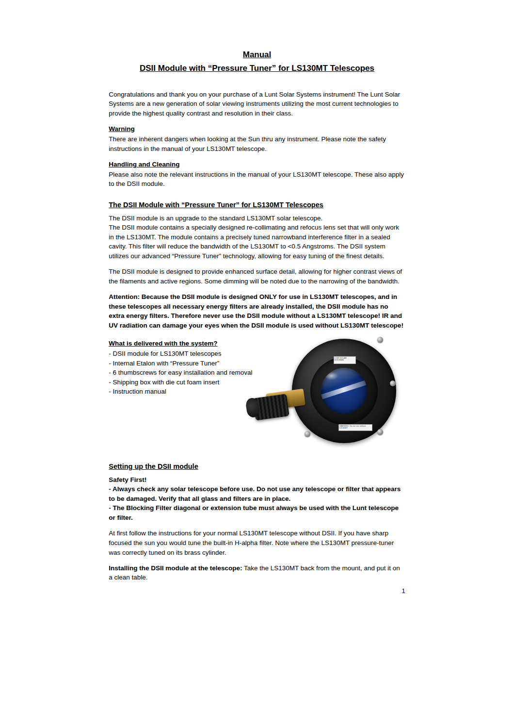Manual
DSII Module with “Pressure Tuner” for LS130MT Telescopes
Congratulations and thank you on your purchase of a Lunt Solar Systems instrument! The Lunt Solar Systems are a new generation of solar viewing instruments utilizing the most current technologies to provide the highest quality contrast and resolution in their class.
Warning
There are inherent dangers when looking at the Sun thru any instrument. Please note the safety instructions in the manual of your LS130MT telescope.
Handling and Cleaning
Please also note the relevant instructions in the manual of your LS130MT telescope. These also apply to the DSII module.
The DSII Module with “Pressure Tuner” for LS130MT Telescopes
The DSII module is an upgrade to the standard LS130MT solar telescope.
The DSII module contains a specially designed re-collimating and refocus lens set that will only work in the LS130MT. The module contains a precisely tuned narrowband interference filter in a sealed cavity. This filter will reduce the bandwidth of the LS130MT to <0.5 Angstroms. The DSII system utilizes our advanced “Pressure Tuner” technology, allowing for easy tuning of the finest details.
The DSII module is designed to provide enhanced surface detail, allowing for higher contrast views of the filaments and active regions. Some dimming will be noted due to the narrowing of the bandwidth.
Attention: Because the DSII module is designed ONLY for use in LS130MT telescopes, and in these telescopes all necessary energy filters are already installed, the DSII module has no extra energy filters. Therefore never use the DSII module without a LS130MT telescope! IR and UV radiation can damage your eyes when the DSII module is used without LS130MT telescope!
What is delivered with the system?
- DSII module for LS130MT telescopes
- Internal Etalon with “Pressure Tuner”
- 6 thumbscrews for easy installation and removal
- Shipping box with die cut foam insert
- Instruction manual
LUNT SOLAR SYSTEMS
WARNING: Do not use without LS130MT
Setting up the DSII module
Safety First!
- Always check any solar telescope before use. Do not use any telescope or filter that appears to be damaged. Verify that all glass and filters are in place.
- The Blocking Filter diagonal or extension tube must always be used with the Lunt telescope or filter.
At first follow the instructions for your normal LS130MT telescope without DSII. If you have sharp focused the sun you would tune the built-in H-alpha filter. Note where the LS130MT pressure-tuner was correctly tuned on its brass cylinder.
Installing the DSII module at the telescope: Take the LS130MT back from the mount, and put it on a clean table.
1